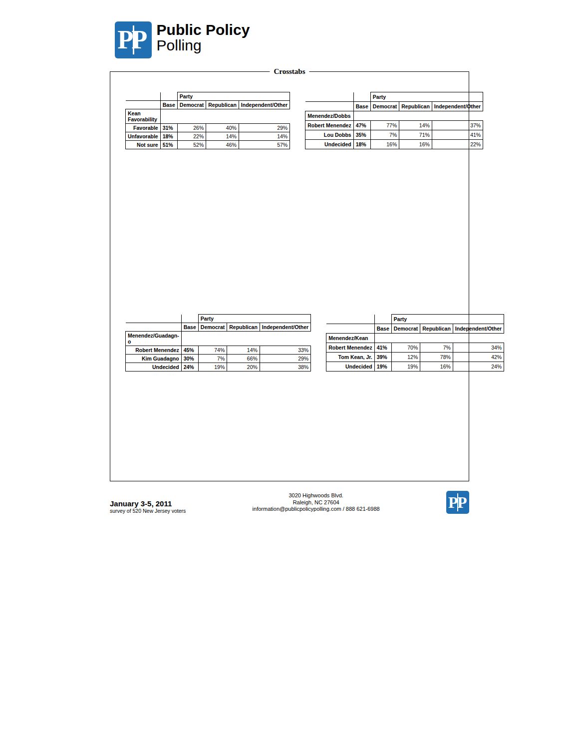Public Policy
Polling
Crosstabs
| | | Party |
| | Base | Democrat | Republican | Independent/Other |
| Kean Favorability | | | | |
| Favorable | 31% | 26% | 40% | 29% |
| Unfavorable | 18% | 22% | 14% | 14% |
| Not sure | 51% | 52% | 46% | 57% |
| | | Party |
| | Base | Democrat | Republican | Independent/Other |
| Menendez/Dobbs | | | | |
| Robert Menendez | 47% | 77% | 14% | 37% |
| Lou Dobbs | 35% | 7% | 71% | 41% |
| Undecided | 18% | 16% | 16% | 22% |
| | | Party |
| | Base | Democrat | Republican | Independent/Other |
| Menendez/Guadagn- o | | | | |
| Robert Menendez | 45% | 74% | 14% | 33% |
| Kim Guadagno | 30% | 7% | 66% | 29% |
| Undecided | 24% | 19% | 20% | 38% |
| | | Party |
| | Base | Democrat | Republican | Independent/Other |
| Menendez/Kean | | | | |
| Robert Menendez | 41% | 70% | 7% | 34% |
| Tom Kean, Jr. | 39% | 12% | 78% | 42% |
| Undecided | 19% | 19% | 16% | 24% |
January 3-5, 2011
survey of 520 New Jersey voters
3020 Highwoods Blvd.
Raleigh, NC 27604
information@publicpolicypolling.com / 888 621-6988